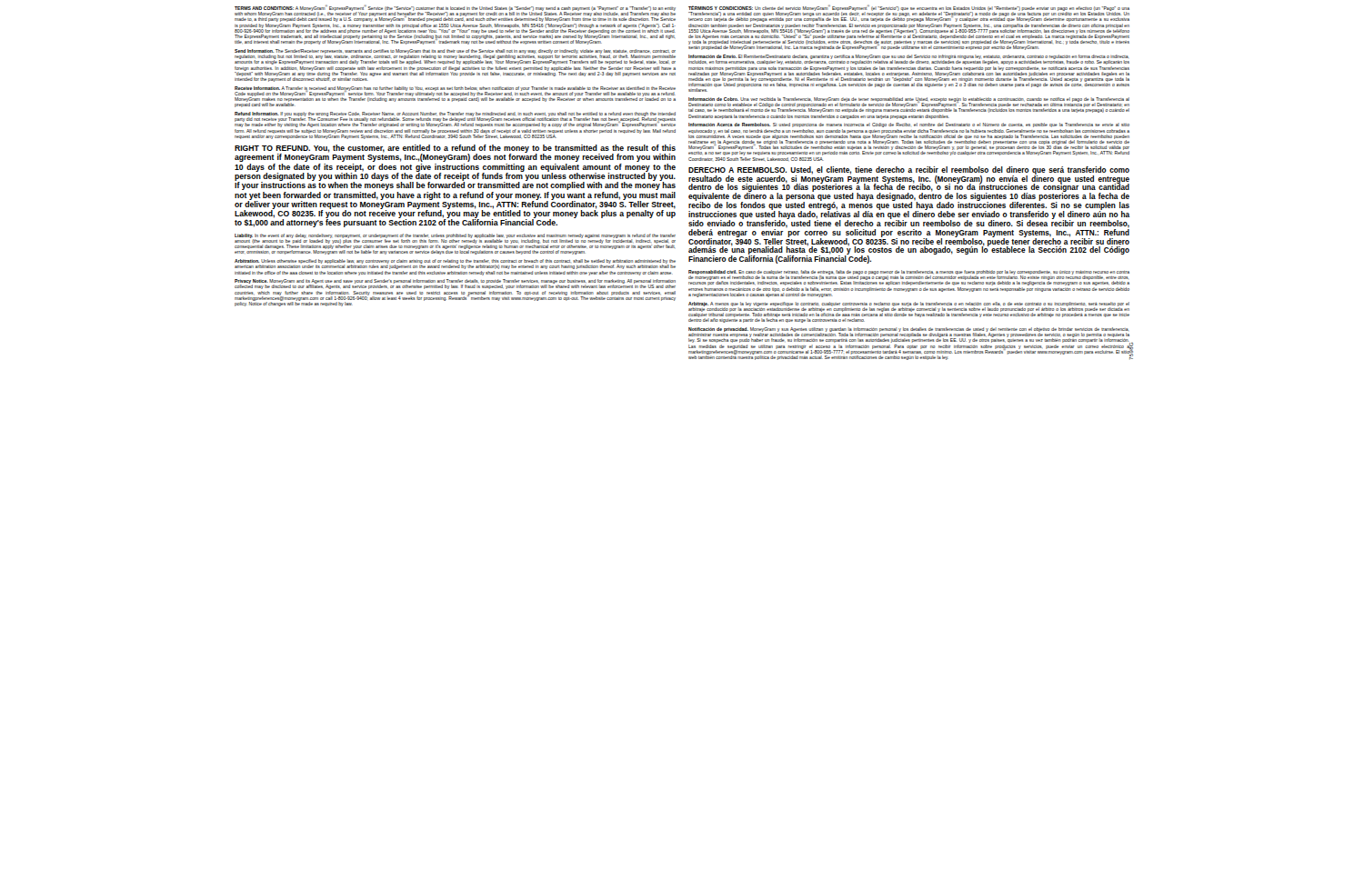TERMS AND CONDITIONS: A MoneyGram® ExpressPayment® Service (the "Service") customer that is located in the United States (a "Sender") may send a cash payment (a "Payment" or a "Transfer") to an entity with whom MoneyGram has contracted (i.e., the receiver of Your payment and hereafter the "Receiver") as a payment for credit on a bill in the United States. A Receiver may also include, and Transfers may also be made to, a third party prepaid debit card issued by a U.S. company, a MoneyGram® branded prepaid debit card, and such other entities determined by MoneyGram from time to time in its sole discretion. The Service is provided by MoneyGram Payment Systems, Inc., a money transmitter with its principal office at 1550 Utica Avenue South, Minneapolis, MN 55416 ("MoneyGram") through a network of agents ("Agents"). Call 1-800-926-9400 for information and for the address and phone number of Agent locations near You. "You" or "Your" may be used to refer to the Sender and/or the Receiver depending on the context in which it used. The ExpressPayment trademark, and all intellectual property pertaining to the Service (including but not limited to copyrights, patents, and service marks) are owned by MoneyGram International, Inc., and all right, title, and interest shall remain the property of MoneyGram International, Inc. The ExpressPayment® trademark may not be used without the express written consent of MoneyGram.
Send Information. The Sender/Receiver represents, warrants and certifies to MoneyGram that its and their use of the Service shall not in any way, directly or indirectly, violate any law, statute, ordinance, contract, or regulation, including but not limited to, any law, statute, ordinance, contract, or regulation relating to money laundering, illegal gambling activities, support for terrorist activities, fraud, or theft. Maximum permissible amounts for a single ExpressPayment transaction and daily Transfer totals will be applied. When required by applicable law, Your MoneyGram ExpressPayment Transfers will be reported to federal, state, local, or foreign authorities. In addition, MoneyGram will cooperate with law enforcement in the prosecution of illegal activities to the fullest extent permitted by applicable law. Neither the Sender nor Receiver will have a "deposit" with MoneyGram at any time during the Transfer. You agree and warrant that all information You provide is not false, inaccurate, or misleading. The next day and 2-3 day bill payment services are not intended for the payment of disconnect shutoff, or similar notices.
Receive Information. A Transfer is received and MoneyGram has no further liability to You, except as set forth below, when notification of your Transfer is made available to the Receiver as identified in the Receive Code supplied on the MoneyGram® ExpressPayment® service form. Your Transfer may ultimately not be accepted by the Receiver and, in such event, the amount of your Transfer will be available to you as a refund. MoneyGram makes no representation as to when the Transfer (including any amounts transferred to a prepaid card) will be available or accepted by the Receiver or when amounts transferred or loaded on to a prepaid card will be available.
Refund Information. If you supply the wrong Receive Code, Receiver Name, or Account Number, the Transfer may be misdirected and, in such event, you shall not be entitled to a refund even though the intended party did not receive your Transfer. The Consumer Fee is usually not refundable. Some refunds may be delayed until MoneyGram receives official notification that a Transfer has not been accepted. Refund requests may be made either by visiting the Agent location where the Transfer originated or writing to MoneyGram. All refund requests must be accompanied by a copy of the original MoneyGram® ExpressPayment® service form. All refund requests will be subject to MoneyGram review and discretion and will normally be processed within 30 days of receipt of a valid written request unless a shorter period is required by law. Mail refund request and/or any correspondence to MoneyGram Payment Systems, Inc., ATTN: Refund Coordinator, 3940 South Teller Street, Lakewood, CO 80235 USA.
RIGHT TO REFUND. You, the customer, are entitled to a refund of the money to be transmitted as the result of this agreement if MoneyGram Payment Systems, Inc.,(MoneyGram) does not forward the money received from you within 10 days of the date of its receipt, or does not give instructions committing an equivalent amount of money to the person designated by you within 10 days of the date of receipt of funds from you unless otherwise instructed by you. If your instructions as to when the moneys shall be forwarded or transmitted are not complied with and the money has not yet been forwarded or transmitted, you have a right to a refund of your money. If you want a refund, you must mail or deliver your written request to MoneyGram Payment Systems, Inc., ATTN: Refund Coordinator, 3940 S. Teller Street, Lakewood, CO 80235. If you do not receive your refund, you may be entitled to your money back plus a penalty of up to $1,000 and attorney's fees pursuant to Section 2102 of the California Financial Code.
Liability. In the event of any delay, nondelivery, nonpayment, or underpayment of the transfer, unless prohibited by applicable law, your exclusive and maximum remedy against moneygram is refund of the transfer amount (the amount to be paid or loaded by you) plus the consumer fee set forth on this form. No other remedy is available to you, including, but not limited to no remedy for incidental, indirect, special, or consequential damages. These limitations apply whether your claim arises due to moneygram or it's agents' negligence relating to human or mechanical error or otherwise, or to moneygram or its agents' other fault, error, ommission, or nonperformance. Moneygram will not be liable for any variances or service delays due to local regulations or causes beyond the control of moneygram.
Arbitration. Unless otherwise specified by applicable law, any controversy or claim arising out of or relating to the transfer, this contract or breach of this contract, shall be settled by arbitration administered by the american arbitration association under its commerical arbitration rules and judgement on the award rendered by the arbitrator(s) may be entered in any court having jurisdiction thereof. Any such arbitration shall be initiated in the office of the aaa closest to the location where you initiated the transfer and this exclusive arbitration remedy shall not be maintained unless initiated within one year after the controversy or claim arose.
Privacy Notice. MoneyGram and its Agent use and save your and Sender's personal information and Transfer details, to provide Transfer services, manage our business, and for marketing. All personal information collected may be disclosed to our affiliates, Agents, and service providers, or as otherwise permitted by law. If fraud is suspected, your information will be shared with relevant law enforcement in the US and other countries, which may further share the information. Security measures are used to restrict access to personal information. To opt-out of receiving information about products and services, email marketingpreferences@moneygram.com or call 1-800-926-9400; allow at least 4 weeks for processing. Rewards® members may visit www.moneygram.com to opt-out. The website contains our most current privacy policy. Notice of changes will be made as required by law.
TÉRMINOS Y CONDICIONES: Un cliente del servicio MoneyGram® ExpressPayment® (el "Servicio") que se encuentra en los Estados Unidos (el "Remitente") puede enviar un pago en efectivo (un "Pago" o una "Transferencia") a una entidad con quien MoneyGram tenga un acuerdo (es decir, el receptor de su pago, en adelante el "Destinatario") a modo de pago de una factura por un crédito en los Estados Unidos. Un tercero con tarjeta de débito prepaga emitida por una compañía de los EE. UU., una tarjeta de débito prepaga MoneyGram® y cualquier otra entidad que MoneyGram determine oportunamente a su exclusiva discreción también pueden ser Destinatarios y pueden recibir Transferencias. El servicio es proporcionado por MoneyGram Payment Systems, Inc., una compañía de transferencias de dinero con oficina principal en 1550 Utica Avenue South, Minneapolis, MN 55416 ("MoneyGram") a través de una red de agentes ("Agentes"). Comuníquese al 1-800-955-7777 para solicitar información, las direcciones y los números de teléfono de los Agentes más cercanos a su domicilio. "Usted" o "Su" puede utilizarse para referirse al Remitente o al Destinatario, dependiendo del contexto en el cual es empleado. La marca registrada de ExpressPayment y toda la propiedad intelectual perteneciente al Servicio (incluidos, entre otros, derechos de autor, patentes y marcas de servicios) son propiedad de MoneyGram International, Inc.; y toda derecho, título e interés serán propiedad de MoneyGram International, Inc. La marca registrada de ExpressPayment® no puede utilizarse sin el consentimiento expreso por escrito de MoneyGram.
Información de Envío. El Remitente/Destinatario declara, garantiza y certifica a MoneyGram que su uso del Servicio no infringirá ninguna ley, estatuto, ordenanza, contrato o regulación en forma directa o indirecta, incluidos, en forma enumerativa, cualquier ley, estatuto, ordenanza, contrato o regulación relativa al lavado de dinero, actividades de apuestas ilegales, apoyo a actividades terroristas, fraude o robo. Se aplicarán los montos máximos permitidos para una sola transacción de ExpressPayment y los totales de las transferencias diarias. Cuando fuera requerido por la ley correspondiente, se notificará acerca de sus Transferencias realizadas por MoneyGram ExpressPayment a las autoridades federales, estatales, locales o extranjeras. Asimismo, MoneyGram colaborará con las autoridades judiciales en procesar actividades ilegales en la medida en que lo permita la ley correspondiente. Ni el Remitente ni el Destinatario tendrán un "depósito" con MoneyGram en ningún momento durante la Transferencia. Usted acepta y garantiza que toda la información que Usted proporciona no es falsa, imprecisa ni engañosa. Los servicios de pago de cuentas al día siguiente y en 2 o 3 días no deben usarse para el pago de avisos de corte, desconexión o avisos similares.
Información de Cobro. Una vez recibida la Transferencia, MoneyGram deja de tener responsabilidad ante Usted, excepto según lo establecido a continuación, cuando se notifica el pago de la Transferencia al Destinatario como lo establece el Código de control proporcionado en el formulario de servicio de MoneyGram® ExpressPayment®. Su Transferencia puede ser rechazada en última instancia por el Destinatario; en tal caso, se le reembolsará el monto de su Transferencia. MoneyGram no estipula de ninguna manera cuándo estará disponible la Transferencia (incluidos los montos transferidos a una tarjeta prepaga) o cuándo el Destinatario aceptará la transferencia o cuándo los montos transferidos o cargados en una tarjeta prepaga estarán disponibles.
Información Acerca de Reembolsos. Si usted proporciona de manera incorrecta el Código de Recibo, el nombre del Destinatario o el Número de cuenta, es posible que la Transferencia se envíe al sitio equivocado y, en tal caso, no tendrá derecho a un reembolso, aun cuando la persona a quien procuraba enviar dicha Transferencia no la hubiera recibido. Generalmente no se reembolsan las comisiones cobradas a los consumidores. A veces sucede que algunos reembolsos son demorados hasta que MoneyGram recibe la notificación oficial de que no se ha aceptado la Transferencia. Las solicitudes de reembolso pueden realizarse en la Agencia donde se originó la Transferencia o presentando una nota a MoneyGram. Todas las solicitudes de reembolso deben presentarse con una copia original del formulario de servicio de MoneyGram® ExpressPayment®. Todas las solicitudes de reembolso están sujetas a la revisión y discreción de MoneyGram y, por lo general, se procesan dentro de los 30 días de recibir la solicitud válida por escrito, a no ser que por ley se requiera su procesamiento en un período más corto. Envíe por correo la solicitud de reembolso y/o cualquier otra correspondencia a MoneyGram Payment System, Inc., ATTN: Refund Coordinator, 3940 South Teller Street, Lakewood, CO 80235 USA.
DERECHO A REEMBOLSO. Usted, el cliente, tiene derecho a recibir el reembolso del dinero que será transferido como resultado de este acuerdo, si MoneyGram Payment Systems, Inc. (MoneyGram) no envía el dinero que usted entregue dentro de los siguientes 10 días posteriores a la fecha de recibo, o si no da instrucciones de consignar una cantidad equivalente de dinero a la persona que usted haya designado, dentro de los siguientes 10 días posteriores a la fecha de recibo de los fondos que usted entregó, a menos que usted haya dado instrucciones diferentes. Si no se cumplen las instrucciones que usted haya dado, relativas al día en que el dinero debe ser enviado o transferido y el dinero aún no ha sido enviado o transferido, usted tiene el derecho a recibir un reembolso de su dinero. Si desea recibir un reembolso, deberá entregar o enviar por correo su solicitud por escrito a MoneyGram Payment Systems, Inc., ATTN.: Refund Coordinator, 3940 S. Teller Street, Lakewood, CO 80235. Si no recibe el reembolso, puede tener derecho a recibir su dinero además de una penalidad hasta de $1,000 y los costos de un abogado, según lo establece la Sección 2102 del Código Financiero de California (California Financial Code).
Responsabilidad civil. En caso de cualquier retraso, falta de entrega, falta de pago o pago menor de la transferencia, a menos que fuera prohibido por la ley correspondiente, su único y máximo recurso en contra de moneygram es el reembolso de la suma de la transferencia (la suma que usted paga o carga) más la comisión del consumidor estipulada en este formulario. No existe ningún otro recurso disponible, entre otros, recursos por daños incidentales, indirectos, especiales o sobrevinientes. Estas limitaciones se aplican independientemente de que su reclamo surja debido a la negligencia de moneygram o sus agentes, debido a errores humanos o mecánicos o de otro tipo, o debido a la falla, error, omisión o incumplimiento de moneygram o de sus agentes. Moneygram no será responsable por ninguna variación o retraso de servicio debido a reglamentaciones locales o causas ajenas al control de moneygram.
Arbitraje. A menos que la ley vigente especifique lo contrario, cualquier controversia o reclamo que surja de la transferencia o en relación con ella, o de este contrato o su incumplimiento, será resuelto por el arbitraje conducido por la asociación estadounidense de arbitraje en cumplimiento de las reglas de arbitraje comercial y la sentencia sobre el laudo pronunciado por el árbitro o los árbitros puede ser dictada en cualquier tribunal competente. Todo arbitraje será iniciado en la oficina de aaa más cercana al sitio donde se haya realizado la transferencia y este recurso exclusivo de arbitraje no procederá a menos que se inicie dentro del año siguiente a partir de la fecha en que surge la controversia o el reclamo.
Notificación de privacidad. MoneyGram y sus Agentes utilizan y guardan la información personal y los detalles de transferencias de usted y del remitente con el objetivo de brindar servicios de transferencia, administrar nuestra empresa y realizar actividades de comercialización. Toda la información personal recopilada se divulgará a nuestras filiales, Agentes y proveedores de servicio, o según lo permita o requiera la ley. Si se sospecha que pudo haber un fraude, su información se compartirá con las autoridades judiciales pertinentes de los EE. UU. y de otros países, quienes a su vez también podrán compartir la información. Las medidas de seguridad se utilizan para restringir el acceso a la información personal. Para optar por no recibir información sobre productos y servicios, puede enviar un correo electrónico a marketingpreferences@moneygram.com o comunicarse al 1-800-955-7777; el procesamiento tardará 4 semanas, como mínimo. Los miembros Rewards® pueden visitar www.moneygram.com para excluirse. El sitio web también contendrá nuestra política de privacidad más actual. Se emitirán notificaciones de cambio según lo estipule la ley.
7598G